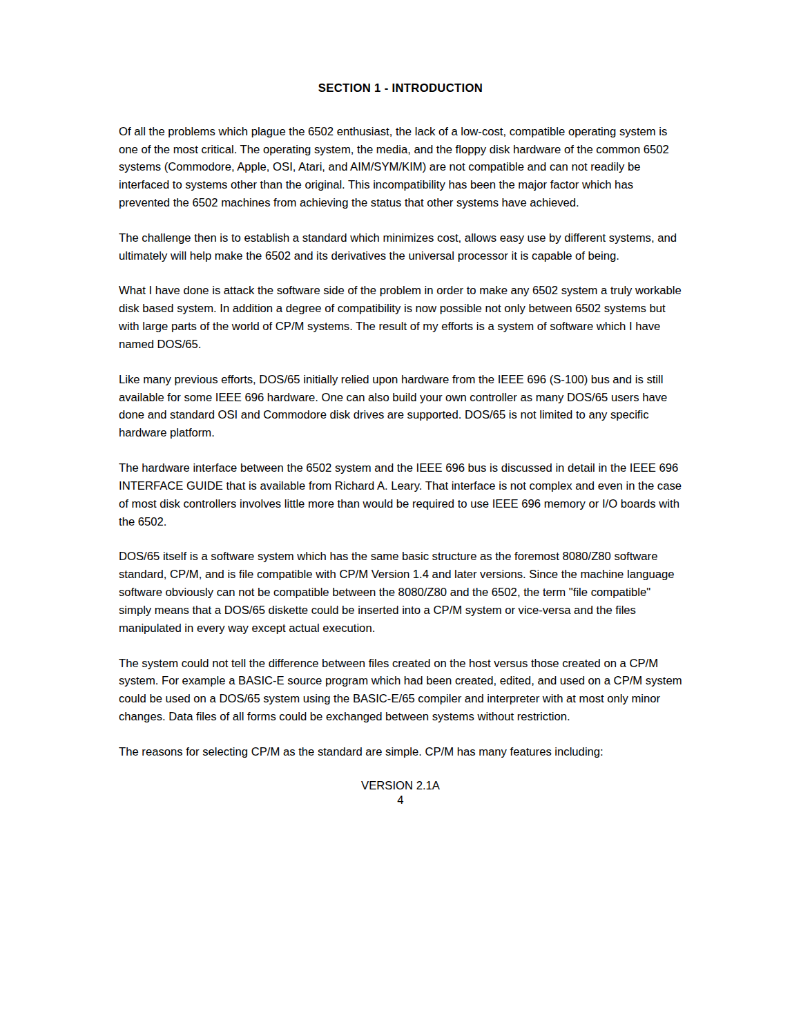SECTION 1 - INTRODUCTION
Of all the problems which plague the 6502 enthusiast, the lack of a low-cost, compatible operating system is one of the most critical. The operating system, the media, and the floppy disk hardware of the common 6502 systems (Commodore, Apple, OSI, Atari, and AIM/SYM/KIM) are not compatible and can not readily be interfaced to systems other than the original. This incompatibility has been the major factor which has prevented the 6502 machines from achieving the status that other systems have achieved.
The challenge then is to establish a standard which minimizes cost, allows easy use by different systems, and ultimately will help make the 6502 and its derivatives the universal processor it is capable of being.
What I have done is attack the software side of the problem in order to make any 6502 system a truly workable disk based system. In addition a degree of compatibility is now possible not only between 6502 systems but with large parts of the world of CP/M systems. The result of my efforts is a system of software which I have named DOS/65.
Like many previous efforts, DOS/65 initially relied upon hardware from the IEEE 696 (S-100) bus and is still available for some IEEE 696 hardware. One can also build your own controller as many DOS/65 users have done and standard OSI and Commodore disk drives are supported. DOS/65 is not limited to any specific hardware platform.
The hardware interface between the 6502 system and the IEEE 696 bus is discussed in detail in the IEEE 696 INTERFACE GUIDE that is available from Richard A. Leary. That interface is not complex and even in the case of most disk controllers involves little more than would be required to use IEEE 696 memory or I/O boards with the 6502.
DOS/65 itself is a software system which has the same basic structure as the foremost 8080/Z80 software standard, CP/M, and is file compatible with CP/M Version 1.4 and later versions. Since the machine language software obviously can not be compatible between the 8080/Z80 and the 6502, the term "file compatible" simply means that a DOS/65 diskette could be inserted into a CP/M system or vice-versa and the files manipulated in every way except actual execution.
The system could not tell the difference between files created on the host versus those created on a CP/M system. For example a BASIC-E source program which had been created, edited, and used on a CP/M system could be used on a DOS/65 system using the BASIC-E/65 compiler and interpreter with at most only minor changes. Data files of all forms could be exchanged between systems without restriction.
The reasons for selecting CP/M as the standard are simple. CP/M has many features including:
VERSION 2.1A 4